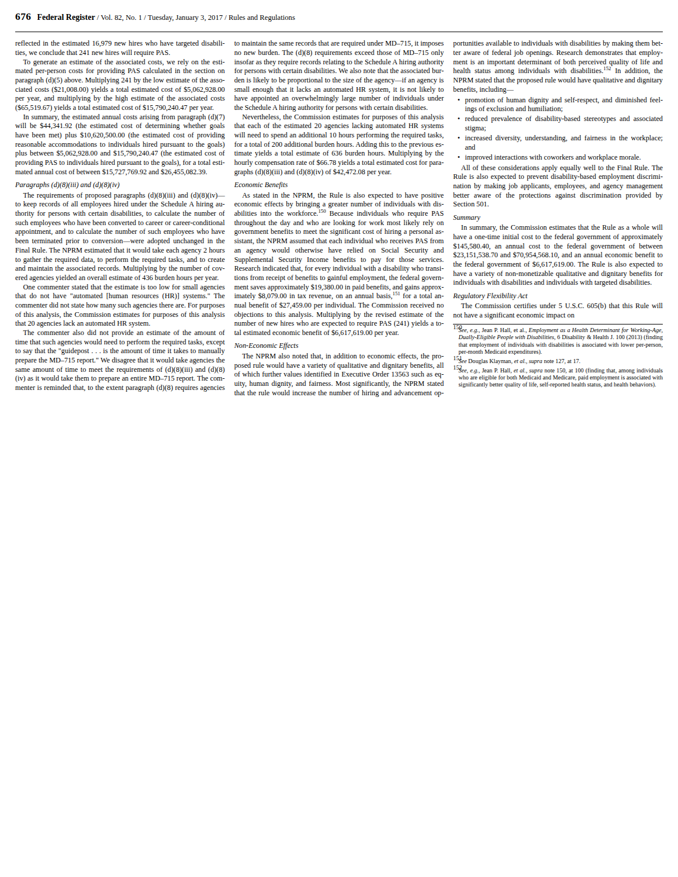676 Federal Register / Vol. 82, No. 1 / Tuesday, January 3, 2017 / Rules and Regulations
reflected in the estimated 16,979 new hires who have targeted disabilities, we conclude that 241 new hires will require PAS.
To generate an estimate of the associated costs, we rely on the estimated per-person costs for providing PAS calculated in the section on paragraph (d)(5) above. Multiplying 241 by the low estimate of the associated costs ($21,008.00) yields a total estimated cost of $5,062,928.00 per year, and multiplying by the high estimate of the associated costs ($65,519.67) yields a total estimated cost of $15,790,240.47 per year.
In summary, the estimated annual costs arising from paragraph (d)(7) will be $44,341.92 (the estimated cost of determining whether goals have been met) plus $10,620,500.00 (the estimated cost of providing reasonable accommodations to individuals hired pursuant to the goals) plus between $5,062,928.00 and $15,790,240.47 (the estimated cost of providing PAS to individuals hired pursuant to the goals), for a total estimated annual cost of between $15,727,769.92 and $26,455,082.39.
Paragraphs (d)(8)(iii) and (d)(8)(iv)
The requirements of proposed paragraphs (d)(8)(iii) and (d)(8)(iv)—to keep records of all employees hired under the Schedule A hiring authority for persons with certain disabilities, to calculate the number of such employees who have been converted to career or career-conditional appointment, and to calculate the number of such employees who have been terminated prior to conversion—were adopted unchanged in the Final Rule. The NPRM estimated that it would take each agency 2 hours to gather the required data, to perform the required tasks, and to create and maintain the associated records. Multiplying by the number of covered agencies yielded an overall estimate of 436 burden hours per year.
One commenter stated that the estimate is too low for small agencies that do not have "automated [human resources (HR)] systems." The commenter did not state how many such agencies there are. For purposes of this analysis, the Commission estimates for purposes of this analysis that 20 agencies lack an automated HR system.
The commenter also did not provide an estimate of the amount of time that such agencies would need to perform the required tasks, except to say that the "guidepost . . . is the amount of time it takes to manually prepare the MD–715 report." We disagree that it would take agencies the same amount of time to meet the requirements of (d)(8)(iii) and (d)(8)(iv) as it would take them to prepare an entire MD–715 report. The commenter is reminded that, to the extent paragraph (d)(8) requires agencies to maintain the same records that are required under MD–715, it imposes no new burden. The (d)(8) requirements exceed those of MD–715 only insofar as they require records relating to the Schedule A hiring authority for persons with certain disabilities. We also note that the associated burden is likely to be proportional to the size of the agency—if an agency is small enough that it lacks an automated HR system, it is not likely to have appointed an overwhelmingly large number of individuals under the Schedule A hiring authority for persons with certain disabilities.
Nevertheless, the Commission estimates for purposes of this analysis that each of the estimated 20 agencies lacking automated HR systems will need to spend an additional 10 hours performing the required tasks, for a total of 200 additional burden hours. Adding this to the previous estimate yields a total estimate of 636 burden hours. Multiplying by the hourly compensation rate of $66.78 yields a total estimated cost for paragraphs (d)(8)(iii) and (d)(8)(iv) of $42,472.08 per year.
Economic Benefits
As stated in the NPRM, the Rule is also expected to have positive economic effects by bringing a greater number of individuals with disabilities into the workforce.150 Because individuals who require PAS throughout the day and who are looking for work most likely rely on government benefits to meet the significant cost of hiring a personal assistant, the NPRM assumed that each individual who receives PAS from an agency would otherwise have relied on Social Security and Supplemental Security Income benefits to pay for those services. Research indicated that, for every individual with a disability who transitions from receipt of benefits to gainful employment, the federal government saves approximately $19,380.00 in paid benefits, and gains approximately $8,079.00 in tax revenue, on an annual basis,151 for a total annual benefit of $27,459.00 per individual. The Commission received no objections to this analysis. Multiplying by the revised estimate of the number of new hires who are expected to require PAS (241) yields a total estimated economic benefit of $6,617,619.00 per year.
Non-Economic Effects
The NPRM also noted that, in addition to economic effects, the proposed rule would have a variety of qualitative and dignitary benefits, all of which further values identified in Executive Order 13563 such as equity, human dignity, and fairness. Most significantly, the NPRM stated that the rule would increase the number of hiring and advancement opportunities available to individuals with disabilities by making them better aware of federal job openings. Research demonstrates that employment is an important determinant of both perceived quality of life and health status among individuals with disabilities.152 In addition, the NPRM stated that the proposed rule would have qualitative and dignitary benefits, including—
promotion of human dignity and self-respect, and diminished feelings of exclusion and humiliation;
reduced prevalence of disability-based stereotypes and associated stigma;
increased diversity, understanding, and fairness in the workplace; and
improved interactions with coworkers and workplace morale.
All of these considerations apply equally well to the Final Rule. The Rule is also expected to prevent disability-based employment discrimination by making job applicants, employees, and agency management better aware of the protections against discrimination provided by Section 501.
Summary
In summary, the Commission estimates that the Rule as a whole will have a one-time initial cost to the federal government of approximately $145,580.40, an annual cost to the federal government of between $23,151,538.70 and $70,954,568.10, and an annual economic benefit to the federal government of $6,617,619.00. The Rule is also expected to have a variety of non-monetizable qualitative and dignitary benefits for individuals with disabilities and individuals with targeted disabilities.
Regulatory Flexibility Act
The Commission certifies under 5 U.S.C. 605(b) that this Rule will not have a significant economic impact on
150 See, e.g., Jean P. Hall, et al., Employment as a Health Determinant for Working-Age, Dually-Eligible People with Disabilities, 6 Disability & Health J. 100 (2013) (finding that employment of individuals with disabilities is associated with lower per-person, per-month Medicaid expenditures).
151 See Douglas Klayman, et al., supra note 127, at 17.
152 See, e.g., Jean P. Hall, et al., supra note 150, at 100 (finding that, among individuals who are eligible for both Medicaid and Medicare, paid employment is associated with significantly better quality of life, self-reported health status, and health behaviors).